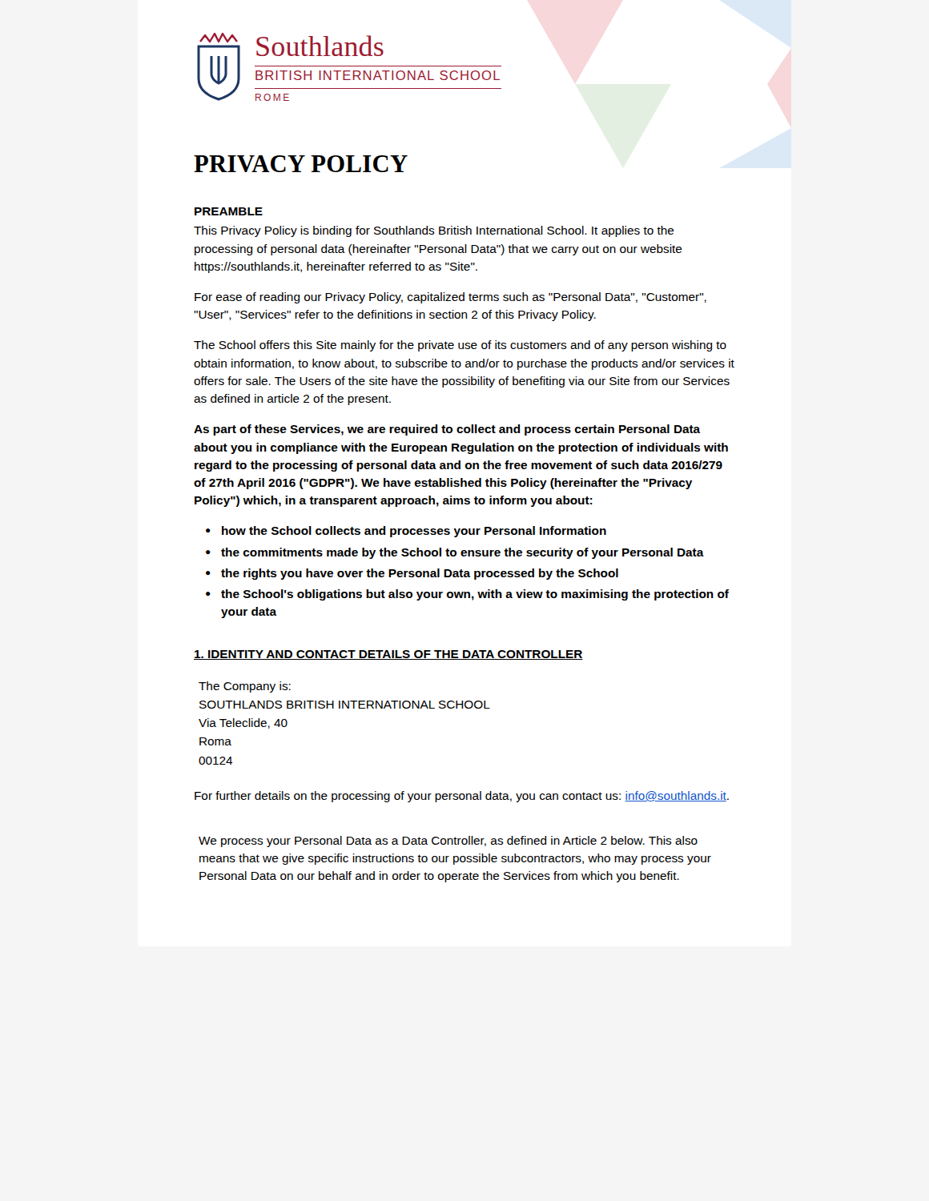Southlands
BRITISH INTERNATIONAL SCHOOL
ROME
PRIVACY POLICY
PREAMBLE
This Privacy Policy is binding for Southlands British International School. It applies to the processing of personal data (hereinafter "Personal Data") that we carry out on our website https://southlands.it, hereinafter referred to as "Site".
For ease of reading our Privacy Policy, capitalized terms such as "Personal Data", "Customer", "User", "Services" refer to the definitions in section 2 of this Privacy Policy.
The School offers this Site mainly for the private use of its customers and of any person wishing to obtain information, to know about, to subscribe to and/or to purchase the products and/or services it offers for sale. The Users of the site have the possibility of benefiting via our Site from our Services as defined in article 2 of the present.
As part of these Services, we are required to collect and process certain Personal Data about you in compliance with the European Regulation on the protection of individuals with regard to the processing of personal data and on the free movement of such data 2016/279 of 27th April 2016 ("GDPR"). We have established this Policy (hereinafter the "Privacy Policy") which, in a transparent approach, aims to inform you about:
how the School collects and processes your Personal Information
the commitments made by the School to ensure the security of your Personal Data
the rights you have over the Personal Data processed by the School
the School's obligations but also your own, with a view to maximising the protection of your data
1. IDENTITY AND CONTACT DETAILS OF THE DATA CONTROLLER
The Company is:
SOUTHLANDS BRITISH INTERNATIONAL SCHOOL
Via Teleclide, 40
Roma
00124
For further details on the processing of your personal data, you can contact us: info@southlands.it.
We process your Personal Data as a Data Controller, as defined in Article 2 below. This also means that we give specific instructions to our possible subcontractors, who may process your Personal Data on our behalf and in order to operate the Services from which you benefit.